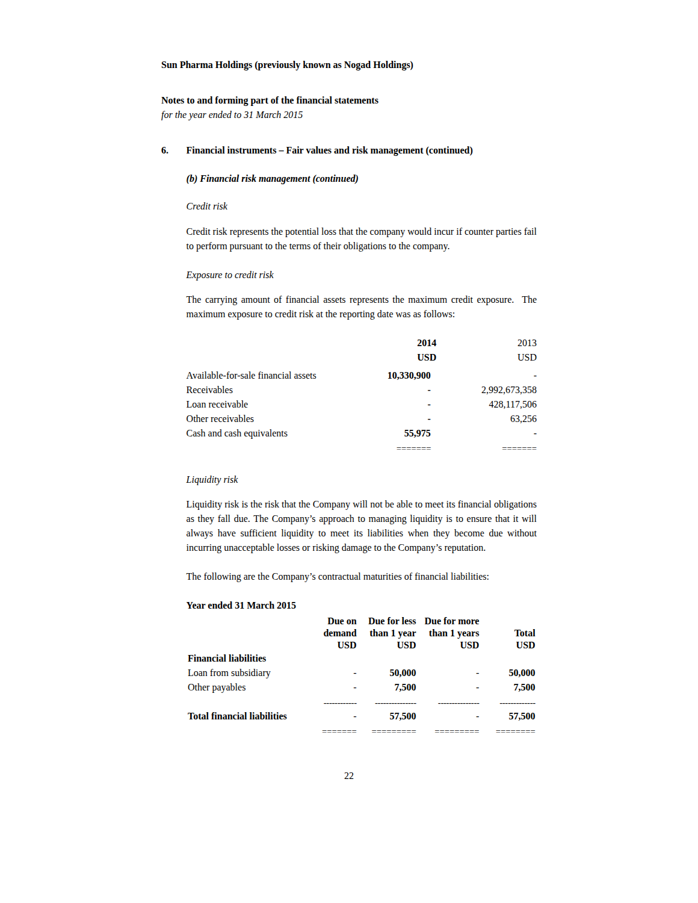Sun Pharma Holdings (previously known as Nogad Holdings)
Notes to and forming part of the financial statements
for the year ended to 31 March 2015
6.
Financial instruments – Fair values and risk management (continued)
(b) Financial risk management (continued)
Credit risk
Credit risk represents the potential loss that the company would incur if counter parties fail to perform pursuant to the terms of their obligations to the company.
Exposure to credit risk
The carrying amount of financial assets represents the maximum credit exposure. The maximum exposure to credit risk at the reporting date was as follows:
| | 2014 | 2013 |
| | USD | USD |
| Available-for-sale financial assets | 10,330,900 | - |
| Receivables | - | 2,992,673,358 |
| Loan receivable | - | 428,117,506 |
| Other receivables | - | 63,256 |
| Cash and cash equivalents | 55,975 | - |
| | ======= | ======= |
Liquidity risk
Liquidity risk is the risk that the Company will not be able to meet its financial obligations as they fall due. The Company’s approach to managing liquidity is to ensure that it will always have sufficient liquidity to meet its liabilities when they become due without incurring unacceptable losses or risking damage to the Company’s reputation.
The following are the Company’s contractual maturities of financial liabilities:
Year ended 31 March 2015
| | Due on | Due for less | Due for more | |
| --- | --- | --- | --- | --- |
| | demand | than 1 year | than 1 years | Total |
| | USD | USD | USD | USD |
| Financial liabilities | | | | |
| Loan from subsidiary | - | 50,000 | - | 50,000 |
| Other payables | - | 7,500 | - | 7,500 |
| | ------------ | --------------- | --------------- | ------------- |
| Total financial liabilities | - | 57,500 | - | 57,500 |
| | ======= | ========= | ========= | ======== |
22